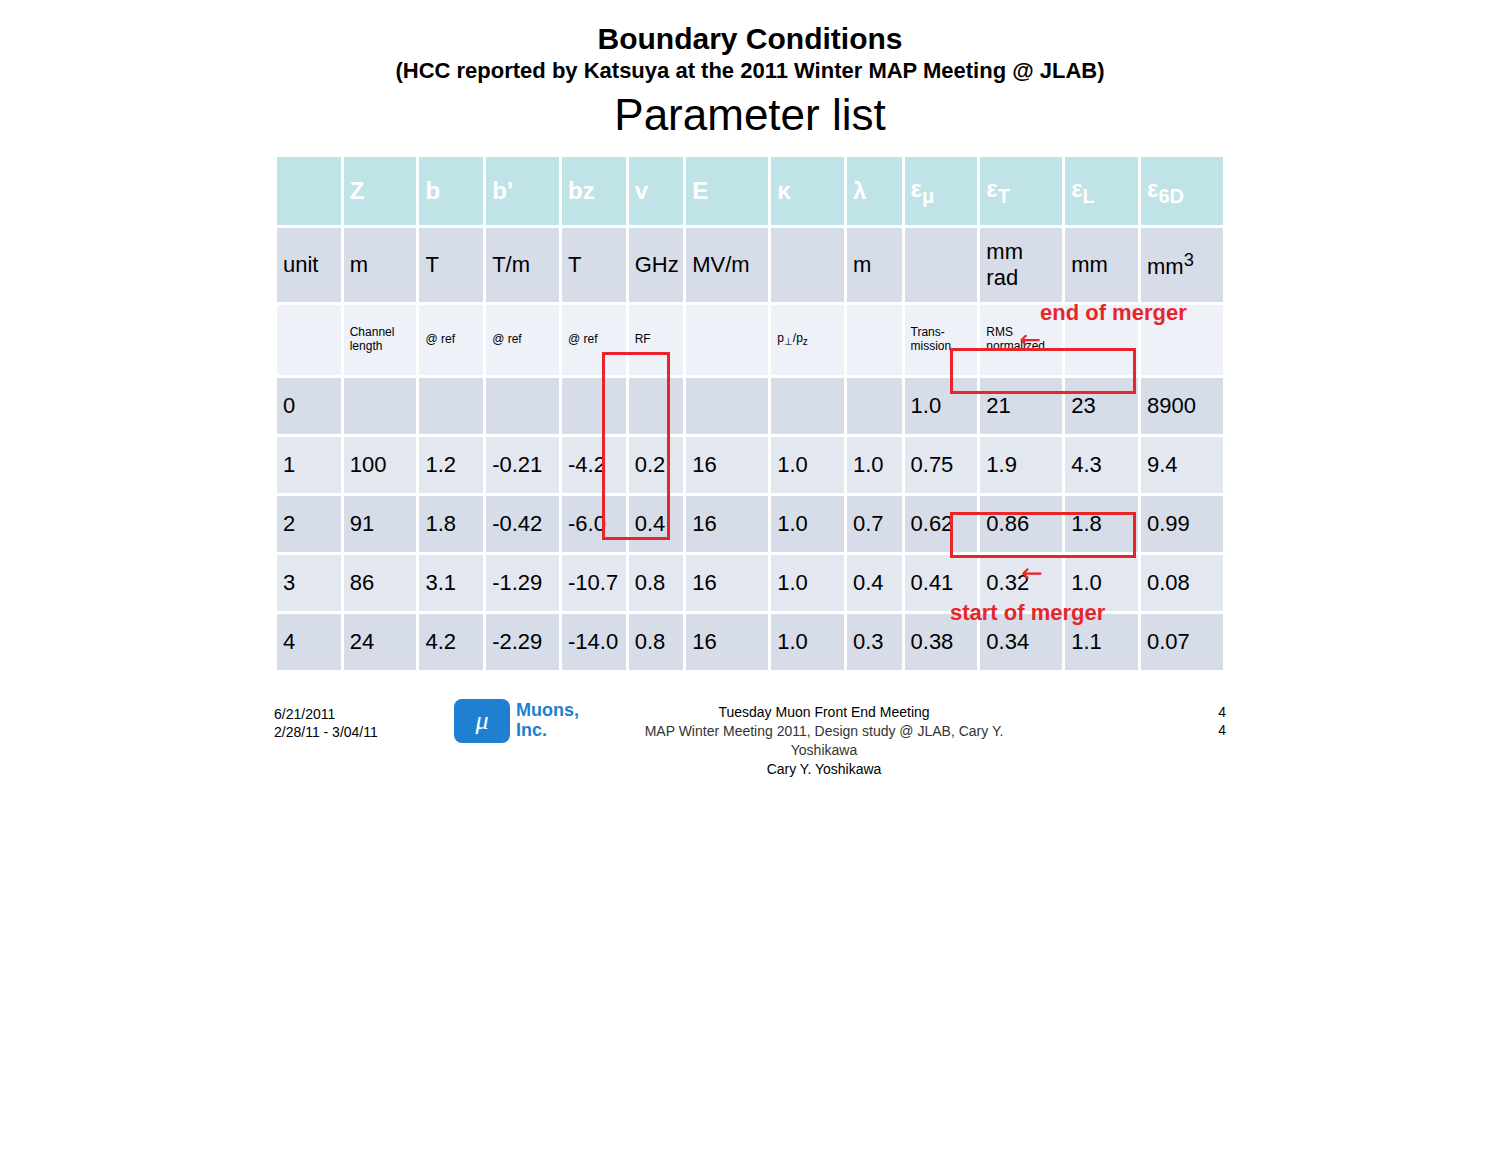Boundary Conditions
(HCC reported by Katsuya at the 2011 Winter MAP Meeting @ JLAB)
Parameter list
| | Z | b | b’ | bz | v | E | κ | λ | ε μ | ε T | ε L | ε 6D |
| --- | --- | --- | --- | --- | --- | --- | --- | --- | --- | --- | --- | --- |
| unit | m | T | T/m | T | GHz | MV/m | | m | | mm rad | mm | mm 3 |
| | Channel length | @ ref | @ ref | @ ref | RF | | p ⊥ /p z | | Trans-mission | RMS normalized | | |
| 0 | | | | | | | | | 1.0 | 21 | 23 | 8900 |
| 1 | 100 | 1.2 | -0.21 | -4.2 | 0.2 | 16 | 1.0 | 1.0 | 0.75 | 1.9 | 4.3 | 9.4 |
| 2 | 91 | 1.8 | -0.42 | -6.0 | 0.4 | 16 | 1.0 | 0.7 | 0.62 | 0.86 | 1.8 | 0.99 |
| 3 | 86 | 3.1 | -1.29 | -10.7 | 0.8 | 16 | 1.0 | 0.4 | 0.41 | 0.32 | 1.0 | 0.08 |
| 4 | 24 | 4.2 | -2.29 | -14.0 | 0.8 | 16 | 1.0 | 0.3 | 0.38 | 0.34 | 1.1 | 0.07 |
end of merger
↙
start of merger
↖
6/21/2011
2/28/11 - 3/04/11
μ
Muons,
Inc.
Tuesday Muon Front End Meeting
MAP Winter Meeting 2011, Design study @ JLAB, Cary Y. Yoshikawa
Cary Y. Yoshikawa
4
4